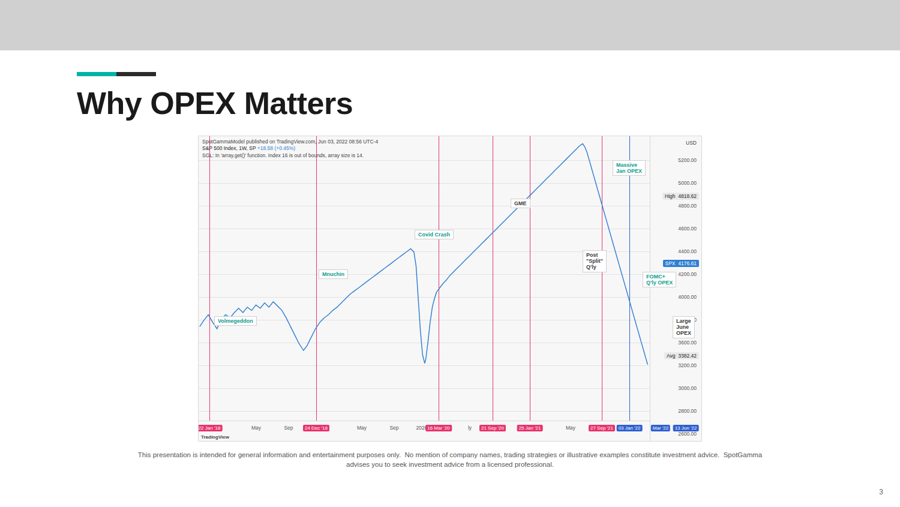Why OPEX Matters
SpotGammaModel published on TradingView.com, Jun 03, 2022 08:56 UTC-4
S&P 500 Index, 1W, SP +18.58 (+0.45%)
SGL: In 'array.get()' function. Index 16 is out of bounds, array size is 14.
Volmegeddon
Mnuchin
Covid Crash
GME
Post
"Split"
Q'ly
Massive
Jan OPEX
FOMC+
Q'ly OPEX
Large
June
OPEX
USD
5200.00
5000.00
High 4818.62
4800.00
4600.00
4400.00
SPX 4176.61
4200.00
4000.00
3800.00
3600.00
Avg 3382.42
3200.00
3000.00
2800.00
2600.00
2400.00
Low 2191.86
2200.00
2000.00
1800.00
22 Jan '18
May
Sep
24 Dec '18
May
Sep
2020
16 Mar '20
ly
21 Sep '20
25 Jan '21
May
27 Sep '21
03 Jan '22
Mar '22
13 Jun '22
Sep
TradingView
This presentation is intended for general information and entertainment purposes only. No mention of company names, trading strategies or illustrative examples constitute investment advice. SpotGamma advises you to seek investment advice from a licensed professional.
3